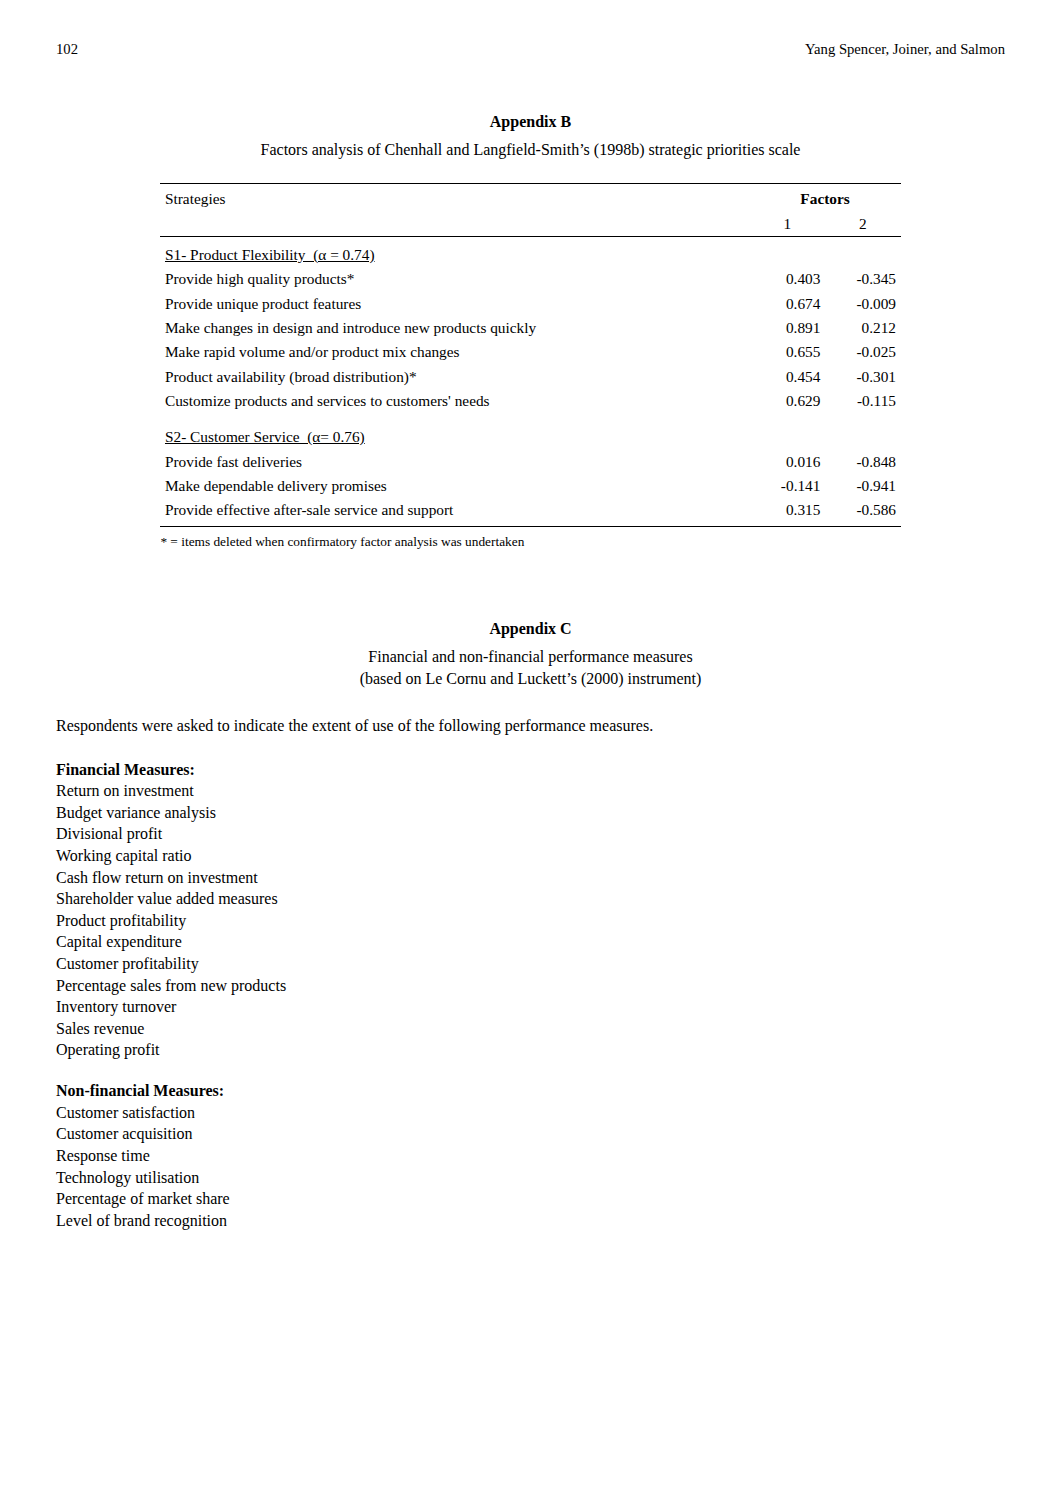102 Yang Spencer, Joiner, and Salmon
Appendix B
Factors analysis of Chenhall and Langfield-Smith’s (1998b) strategic priorities scale
| Strategies | Factors |
| --- | --- |
| | 1 | 2 |
| S1- Product Flexibility (α = 0.74) |
| Provide high quality products* | 0.403 | -0.345 |
| Provide unique product features | 0.674 | -0.009 |
| Make changes in design and introduce new products quickly | 0.891 | 0.212 |
| Make rapid volume and/or product mix changes | 0.655 | -0.025 |
| Product availability (broad distribution)* | 0.454 | -0.301 |
| Customize products and services to customers' needs | 0.629 | -0.115 |
| S2- Customer Service (α= 0.76) |
| Provide fast deliveries | 0.016 | -0.848 |
| Make dependable delivery promises | -0.141 | -0.941 |
| Provide effective after-sale service and support | 0.315 | -0.586 |
* = items deleted when confirmatory factor analysis was undertaken
Appendix C
Financial and non-financial performance measures
(based on Le Cornu and Luckett’s (2000) instrument)
Respondents were asked to indicate the extent of use of the following performance measures.
Financial Measures:
Return on investment
Budget variance analysis
Divisional profit
Working capital ratio
Cash flow return on investment
Shareholder value added measures
Product profitability
Capital expenditure
Customer profitability
Percentage sales from new products
Inventory turnover
Sales revenue
Operating profit
Non-financial Measures:
Customer satisfaction
Customer acquisition
Response time
Technology utilisation
Percentage of market share
Level of brand recognition